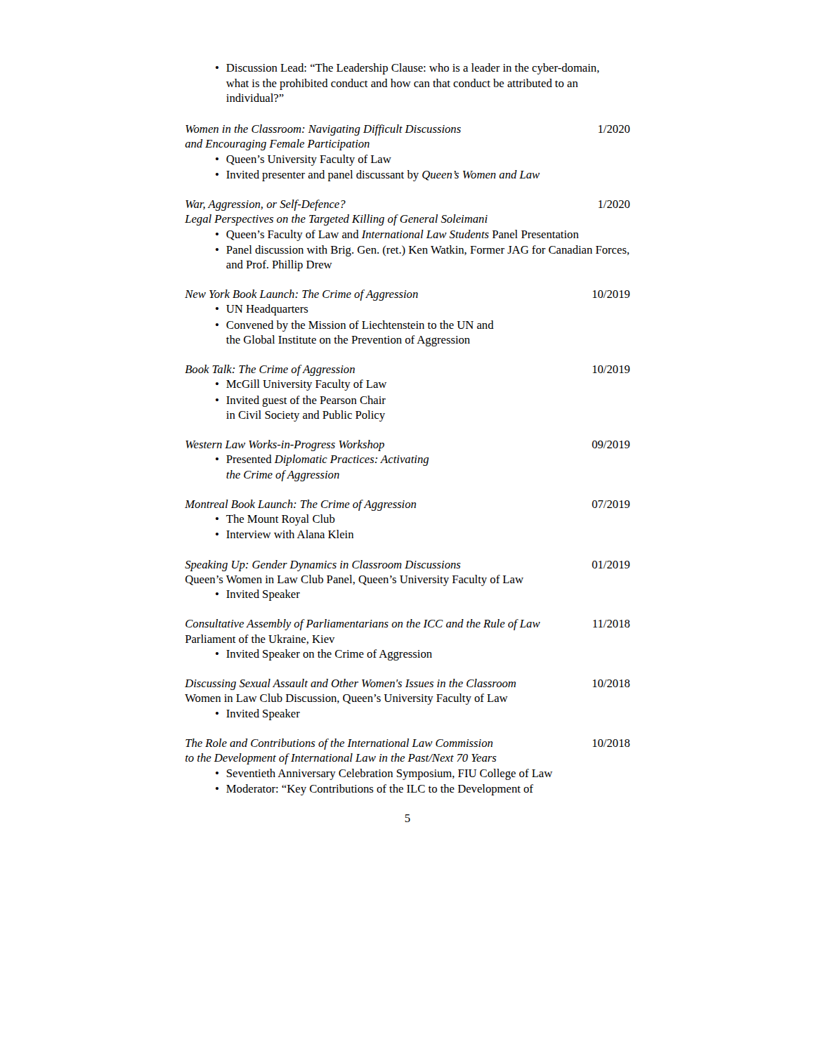Discussion Lead: “The Leadership Clause: who is a leader in the cyber-domain, what is the prohibited conduct and how can that conduct be attributed to an individual?”
1/2020
Women in the Classroom: Navigating Difficult Discussions
and Encouraging Female Participation
Queen’s University Faculty of Law
Invited presenter and panel discussant by Queen’s Women and Law
1/2020
War, Aggression, or Self-Defence?
Legal Perspectives on the Targeted Killing of General Soleimani
Queen’s Faculty of Law and International Law Students Panel Presentation
Panel discussion with Brig. Gen. (ret.) Ken Watkin, Former JAG for Canadian Forces, and Prof. Phillip Drew
10/2019
New York Book Launch: The Crime of Aggression
UN Headquarters
Convened by the Mission of Liechtenstein to the UN and the Global Institute on the Prevention of Aggression
10/2019
Book Talk: The Crime of Aggression
McGill University Faculty of Law
Invited guest of the Pearson Chair in Civil Society and Public Policy
09/2019
Western Law Works-in-Progress Workshop
Presented Diplomatic Practices: Activating the Crime of Aggression
07/2019
Montreal Book Launch: The Crime of Aggression
The Mount Royal Club
Interview with Alana Klein
01/2019
Speaking Up: Gender Dynamics in Classroom Discussions
Queen’s Women in Law Club Panel, Queen’s University Faculty of Law
Invited Speaker
11/2018
Consultative Assembly of Parliamentarians on the ICC and the Rule of Law
Parliament of the Ukraine, Kiev
Invited Speaker on the Crime of Aggression
10/2018
Discussing Sexual Assault and Other Women's Issues in the Classroom
Women in Law Club Discussion, Queen’s University Faculty of Law
Invited Speaker
10/2018
The Role and Contributions of the International Law Commission
to the Development of International Law in the Past/Next 70 Years
Seventieth Anniversary Celebration Symposium, FIU College of Law
Moderator: “Key Contributions of the ILC to the Development of
5